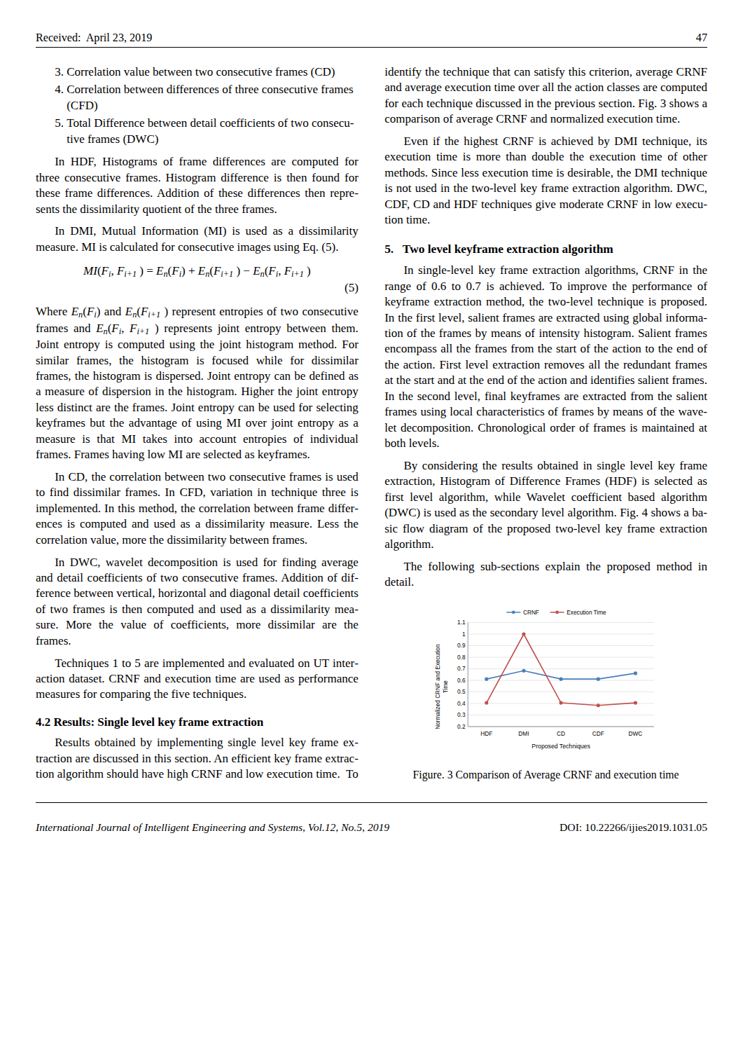Received: April 23, 2019 47
Correlation value between two consecutive frames (CD)
Correlation between differences of three consecutive frames (CFD)
Total Difference between detail coefficients of two consecutive frames (DWC)
In HDF, Histograms of frame differences are computed for three consecutive frames. Histogram difference is then found for these frame differences. Addition of these differences then represents the dissimilarity quotient of the three frames.
In DMI, Mutual Information (MI) is used as a dissimilarity measure. MI is calculated for consecutive images using Eq. (5).
MI(Fi, Fi+1 ) = En(Fi) + En(Fi+1 ) − En(Fi, Fi+1 )
(5)
Where En(Fi) and En(Fi+1 ) represent entropies of two consecutive frames and En(Fi, Fi+1 ) represents joint entropy between them. Joint entropy is computed using the joint histogram method. For similar frames, the histogram is focused while for dissimilar frames, the histogram is dispersed. Joint entropy can be defined as a measure of dispersion in the histogram. Higher the joint entropy less distinct are the frames. Joint entropy can be used for selecting keyframes but the advantage of using MI over joint entropy as a measure is that MI takes into account entropies of individual frames. Frames having low MI are selected as keyframes.
In CD, the correlation between two consecutive frames is used to find dissimilar frames. In CFD, variation in technique three is implemented. In this method, the correlation between frame differences is computed and used as a dissimilarity measure. Less the correlation value, more the dissimilarity between frames.
In DWC, wavelet decomposition is used for finding average and detail coefficients of two consecutive frames. Addition of difference between vertical, horizontal and diagonal detail coefficients of two frames is then computed and used as a dissimilarity measure. More the value of coefficients, more dissimilar are the frames.
Techniques 1 to 5 are implemented and evaluated on UT interaction dataset. CRNF and execution time are used as performance measures for comparing the five techniques.
4.2 Results: Single level key frame extraction
Results obtained by implementing single level key frame extraction are discussed in this section. An efficient key frame extraction algorithm should have high CRNF and low execution time. To identify the technique that can satisfy this criterion, average CRNF and average execution time over all the action classes are computed for each technique discussed in the previous section. Fig. 3 shows a comparison of average CRNF and normalized execution time.
Even if the highest CRNF is achieved by DMI technique, its execution time is more than double the execution time of other methods. Since less execution time is desirable, the DMI technique is not used in the two-level key frame extraction algorithm. DWC, CDF, CD and HDF techniques give moderate CRNF in low execution time.
5. Two level keyframe extraction algorithm
In single-level key frame extraction algorithms, CRNF in the range of 0.6 to 0.7 is achieved. To improve the performance of keyframe extraction method, the two-level technique is proposed. In the first level, salient frames are extracted using global information of the frames by means of intensity histogram. Salient frames encompass all the frames from the start of the action to the end of the action. First level extraction removes all the redundant frames at the start and at the end of the action and identifies salient frames. In the second level, final keyframes are extracted from the salient frames using local characteristics of frames by means of the wavelet decomposition. Chronological order of frames is maintained at both levels.
By considering the results obtained in single level key frame extraction, Histogram of Difference Frames (HDF) is selected as first level algorithm, while Wavelet coefficient based algorithm (DWC) is used as the secondary level algorithm. Fig. 4 shows a basic flow diagram of the proposed two-level key frame extraction algorithm.
The following sub-sections explain the proposed method in detail.
CRNF Execution Time Normalized CRNF and Execution Time 1.1 1 0.9 0.8 0.7 0.6 0.5 0.4 0.3 0.2 HDF DMI CD CDF DWC Proposed Techniques
Figure. 3 Comparison of Average CRNF and execution time
International Journal of Intelligent Engineering and Systems, Vol.12, No.5, 2019 DOI: 10.22266/ijies2019.1031.05